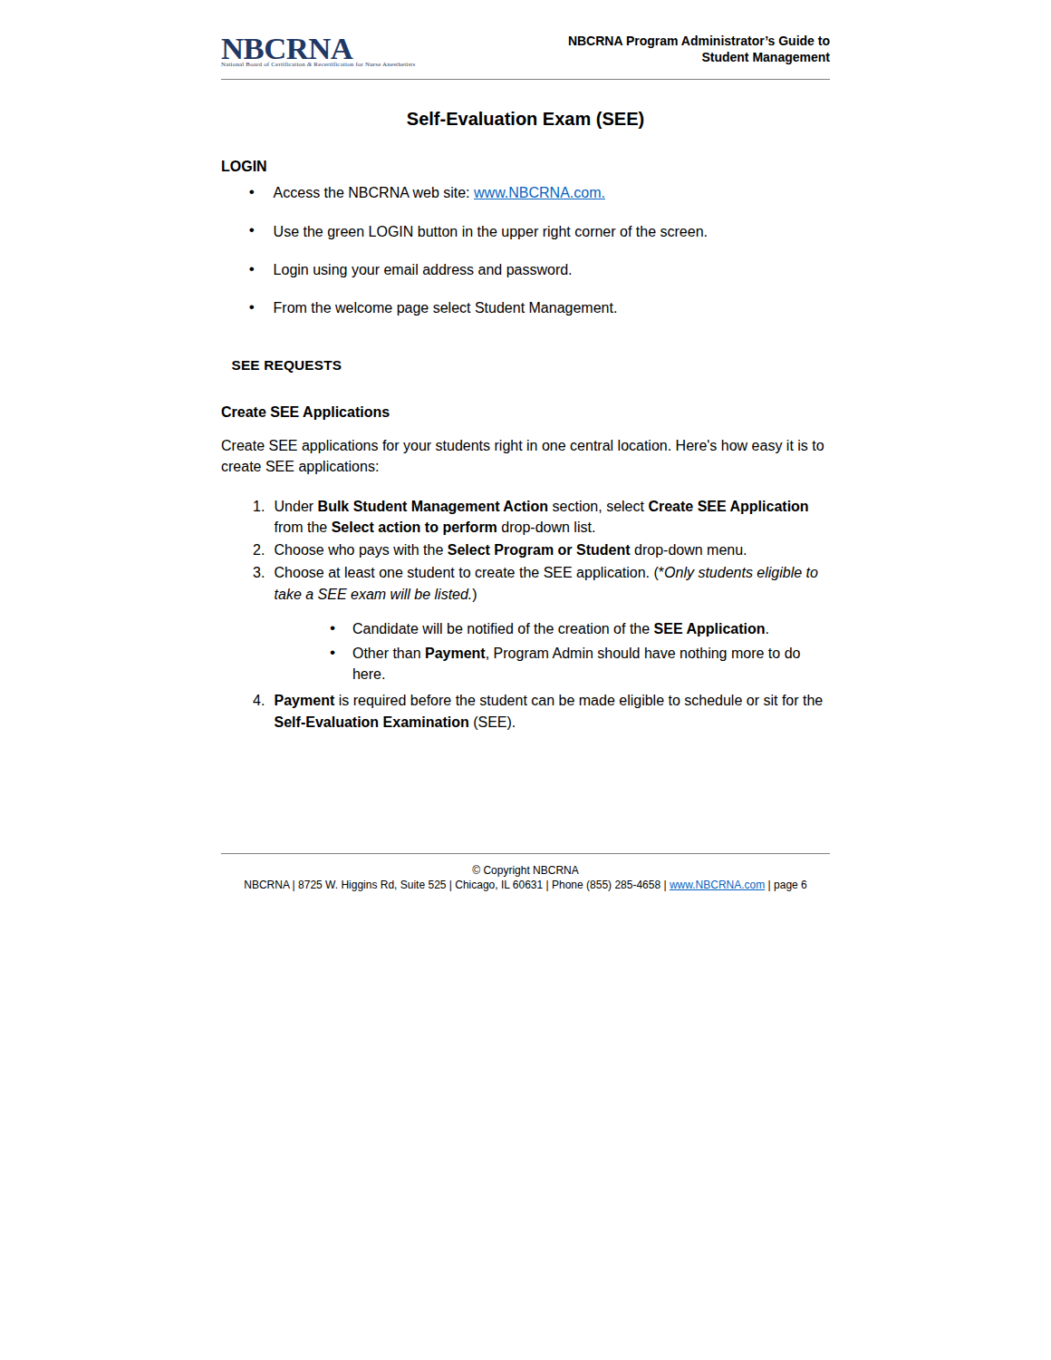NBCRNA National Board of Certification & Recertification for Nurse Anesthetists
NBCRNA Program Administrator’s Guide to
Student Management
Self-Evaluation Exam (SEE)
LOGIN
Access the NBCRNA web site: www.NBCRNA.com.
Use the green LOGIN button in the upper right corner of the screen.
Login using your email address and password.
From the welcome page select Student Management.
SEE REQUESTS
Create SEE Applications
Create SEE applications for your students right in one central location. Here's how easy it is to create SEE applications:
Under Bulk Student Management Action section, select Create SEE Application from the Select action to perform drop-down list.
Choose who pays with the Select Program or Student drop-down menu.
Choose at least one student to create the SEE application. (*Only students eligible to take a SEE exam will be listed.)
Candidate will be notified of the creation of the SEE Application.
Other than Payment, Program Admin should have nothing more to do here.
Payment is required before the student can be made eligible to schedule or sit for the Self-Evaluation Examination (SEE).
© Copyright NBCRNA
NBCRNA | 8725 W. Higgins Rd, Suite 525 | Chicago, IL 60631 | Phone (855) 285-4658 | www.NBCRNA.com | page 6